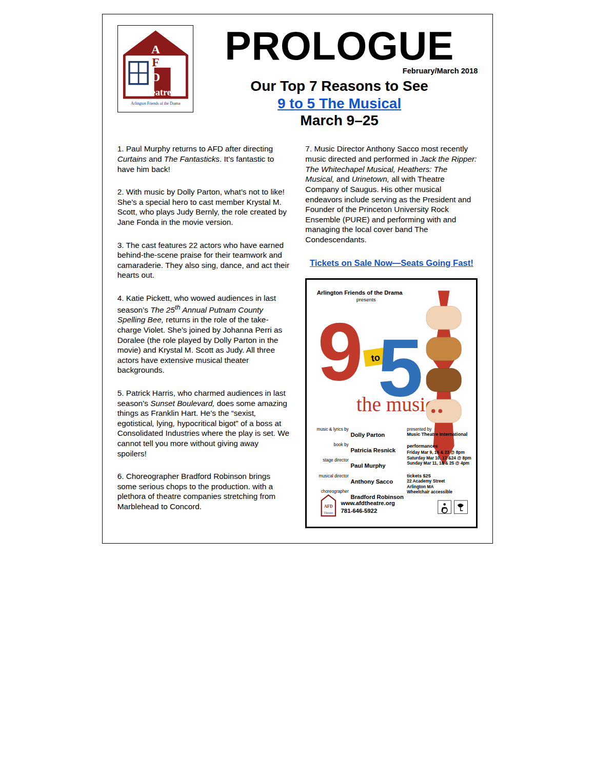A F D Theatre Arlington Friends of the Drama
PROLOGUE
February/March 2018
Our Top 7 Reasons to See
9 to 5 The Musical
March 9–25
1. Paul Murphy returns to AFD after directing Curtains and The Fantasticks. It’s fantastic to have him back!
2. With music by Dolly Parton, what’s not to like! She’s a special hero to cast member Krystal M. Scott, who plays Judy Bernly, the role created by Jane Fonda in the movie version.
3. The cast features 22 actors who have earned behind-the-scene praise for their teamwork and camaraderie. They also sing, dance, and act their hearts out.
4. Katie Pickett, who wowed audiences in last season’s The 25th Annual Putnam County Spelling Bee, returns in the role of the take-charge Violet. She’s joined by Johanna Perri as Doralee (the role played by Dolly Parton in the movie) and Krystal M. Scott as Judy. All three actors have extensive musical theater backgrounds.
5. Patrick Harris, who charmed audiences in last season’s Sunset Boulevard, does some amazing things as Franklin Hart. He’s the “sexist, egotistical, lying, hypocritical bigot” of a boss at Consolidated Industries where the play is set. We cannot tell you more without giving away spoilers!
6. Choreographer Bradford Robinson brings some serious chops to the production. with a plethora of theatre companies stretching from Marblehead to Concord.
7. Music Director Anthony Sacco most recently music directed and performed in Jack the Ripper: The Whitechapel Musical, Heathers: The Musical, and Urinetown, all with Theatre Company of Saugus. His other musical endeavors include serving as the President and Founder of the Princeton University Rock Ensemble (PURE) and performing with and managing the local cover band The Condescendants.
Tickets on Sale Now—Seats Going Fast!
Arlington Friends of the Drama presents 9 to 5 the musical music & lyrics by Dolly Parton book by Patricia Resnick stage director Paul Murphy musical director Anthony Sacco choreographer Bradford Robinson presented by Music Theatre International performances Friday Mar 9, 16 & 23 @ 8pm Saturday Mar 10, 17 &24 @ 8pm Sunday Mar 11, 18 & 25 @ 4pm tickets $25 22 Academy Street Arlington MA Wheelchair accessible AFD Theatre www.afdtheatre.org 781-646-5922